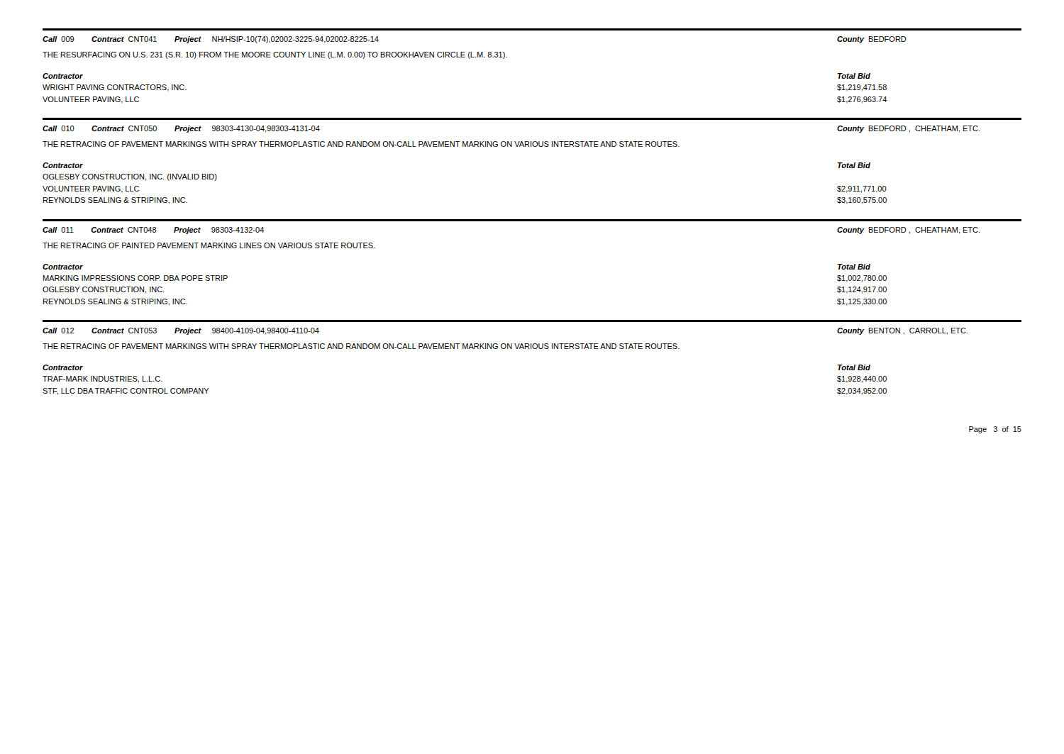Call 009 Contract CNT041 Project NH/HSIP-10(74),02002-3225-94,02002-8225-14
County BEDFORD
THE RESURFACING ON U.S. 231 (S.R. 10) FROM THE MOORE COUNTY LINE (L.M. 0.00) TO BROOKHAVEN CIRCLE (L.M. 8.31).
Contractor
WRIGHT PAVING CONTRACTORS, INC.
VOLUNTEER PAVING, LLC
Total Bid
$1,219,471.58
$1,276,963.74
Call 010 Contract CNT050 Project 98303-4130-04,98303-4131-04
County BEDFORD , CHEATHAM, ETC.
THE RETRACING OF PAVEMENT MARKINGS WITH SPRAY THERMOPLASTIC AND RANDOM ON-CALL PAVEMENT MARKING ON VARIOUS INTERSTATE AND STATE ROUTES.
Contractor
OGLESBY CONSTRUCTION, INC. (INVALID BID)
VOLUNTEER PAVING, LLC
REYNOLDS SEALING & STRIPING, INC.
Total Bid
$2,911,771.00
$3,160,575.00
Call 011 Contract CNT048 Project 98303-4132-04
County BEDFORD , CHEATHAM, ETC.
THE RETRACING OF PAINTED PAVEMENT MARKING LINES ON VARIOUS STATE ROUTES.
Contractor
MARKING IMPRESSIONS CORP. DBA POPE STRIP
OGLESBY CONSTRUCTION, INC.
REYNOLDS SEALING & STRIPING, INC.
Total Bid
$1,002,780.00
$1,124,917.00
$1,125,330.00
Call 012 Contract CNT053 Project 98400-4109-04,98400-4110-04
County BENTON , CARROLL, ETC.
THE RETRACING OF PAVEMENT MARKINGS WITH SPRAY THERMOPLASTIC AND RANDOM ON-CALL PAVEMENT MARKING ON VARIOUS INTERSTATE AND STATE ROUTES.
Contractor
TRAF-MARK INDUSTRIES, L.L.C.
STF, LLC DBA TRAFFIC CONTROL COMPANY
Total Bid
$1,928,440.00
$2,034,952.00
Page 3 of 15